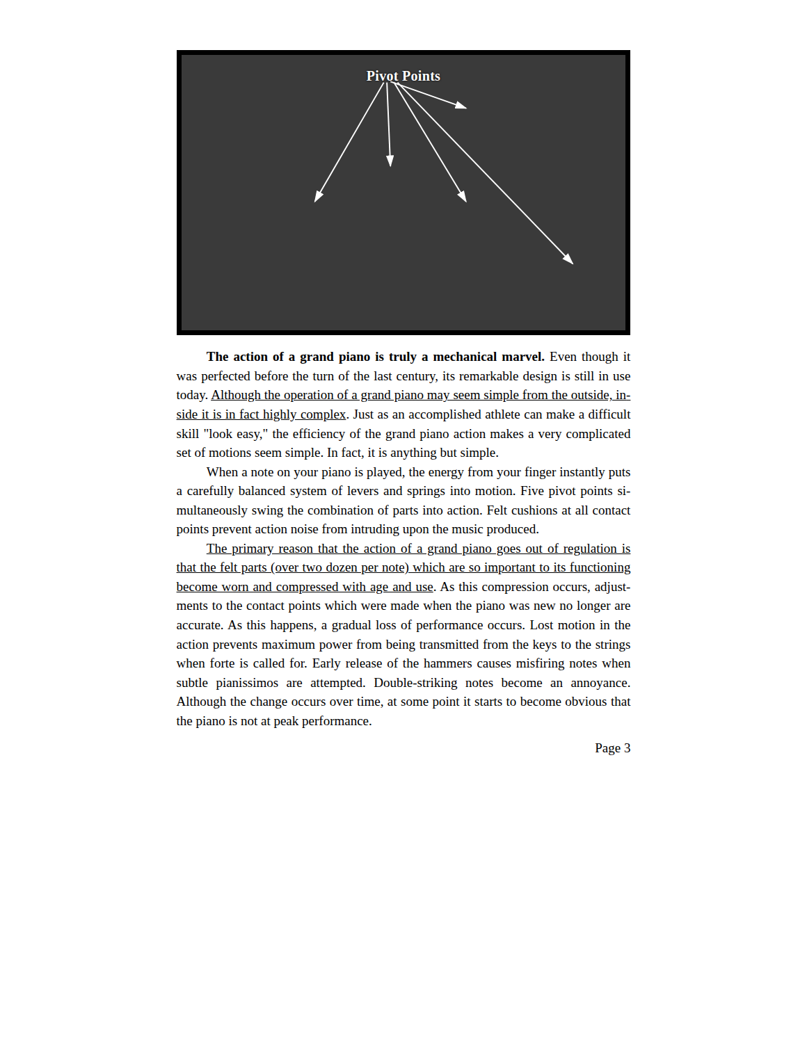Pivot Points
The action of a grand piano is truly a mechanical marvel. Even though it was perfected before the turn of the last century, its remarkable design is still in use today. Although the operation of a grand piano may seem simple from the outside, inside it is in fact highly complex. Just as an accomplished athlete can make a difficult skill "look easy," the efficiency of the grand piano action makes a very complicated set of motions seem simple. In fact, it is anything but simple.
When a note on your piano is played, the energy from your finger instantly puts a carefully balanced system of levers and springs into motion. Five pivot points simultaneously swing the combination of parts into action. Felt cushions at all contact points prevent action noise from intruding upon the music produced.
The primary reason that the action of a grand piano goes out of regulation is that the felt parts (over two dozen per note) which are so important to its functioning become worn and compressed with age and use. As this compression occurs, adjustments to the contact points which were made when the piano was new no longer are accurate. As this happens, a gradual loss of performance occurs. Lost motion in the action prevents maximum power from being transmitted from the keys to the strings when forte is called for. Early release of the hammers causes misfiring notes when subtle pianissimos are attempted. Double-striking notes become an annoyance. Although the change occurs over time, at some point it starts to become obvious that the piano is not at peak performance.
Page 3